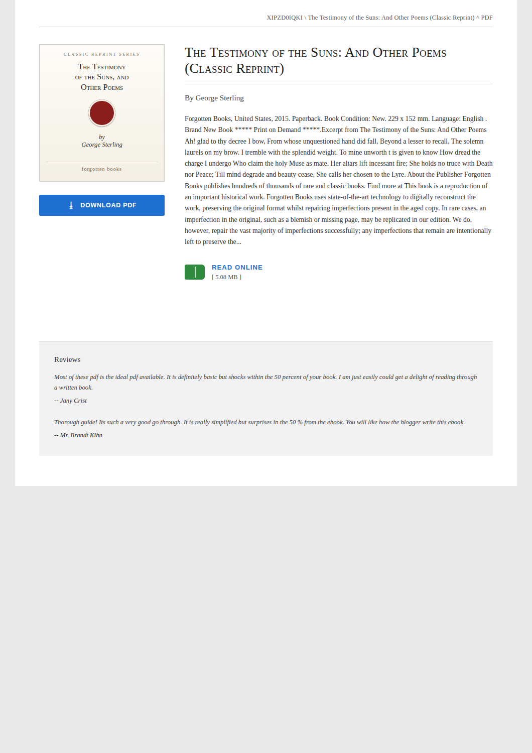XIPZD0IQKI \ The Testimony of the Suns: And Other Poems (Classic Reprint) ^ PDF
Classic Reprint Series
The Testimony
of the Suns, and
Other Poems
by
George Sterling
forgotten books
⭳ DOWNLOAD PDF
The Testimony of the Suns: And Other Poems (Classic Reprint)
By George Sterling
Forgotten Books, United States, 2015. Paperback. Book Condition: New. 229 x 152 mm. Language: English . Brand New Book ***** Print on Demand *****.Excerpt from The Testimony of the Suns: And Other Poems Ah! glad to thy decree I bow, From whose unquestioned hand did fall, Beyond a lesser to recall, The solemn laurels on my brow. I tremble with the splendid weight. To mine unworth t is given to know How dread the charge I undergo Who claim the holy Muse as mate. Her altars lift incessant fire; She holds no truce with Death nor Peace; Till mind degrade and beauty cease, She calls her chosen to the Lyre. About the Publisher Forgotten Books publishes hundreds of thousands of rare and classic books. Find more at This book is a reproduction of an important historical work. Forgotten Books uses state-of-the-art technology to digitally reconstruct the work, preserving the original format whilst repairing imperfections present in the aged copy. In rare cases, an imperfection in the original, such as a blemish or missing page, may be replicated in our edition. We do, however, repair the vast majority of imperfections successfully; any imperfections that remain are intentionally left to preserve the...
READ ONLINE
[ 5.08 MB ]
Reviews
Most of these pdf is the ideal pdf available. It is definitely basic but shocks within the 50 percent of your book. I am just easily could get a delight of reading through a written book.
-- Jany Crist
Thorough guide! Its such a very good go through. It is really simplified but surprises in the 50 % from the ebook. You will like how the blogger write this ebook.
-- Mr. Brandt Kihn